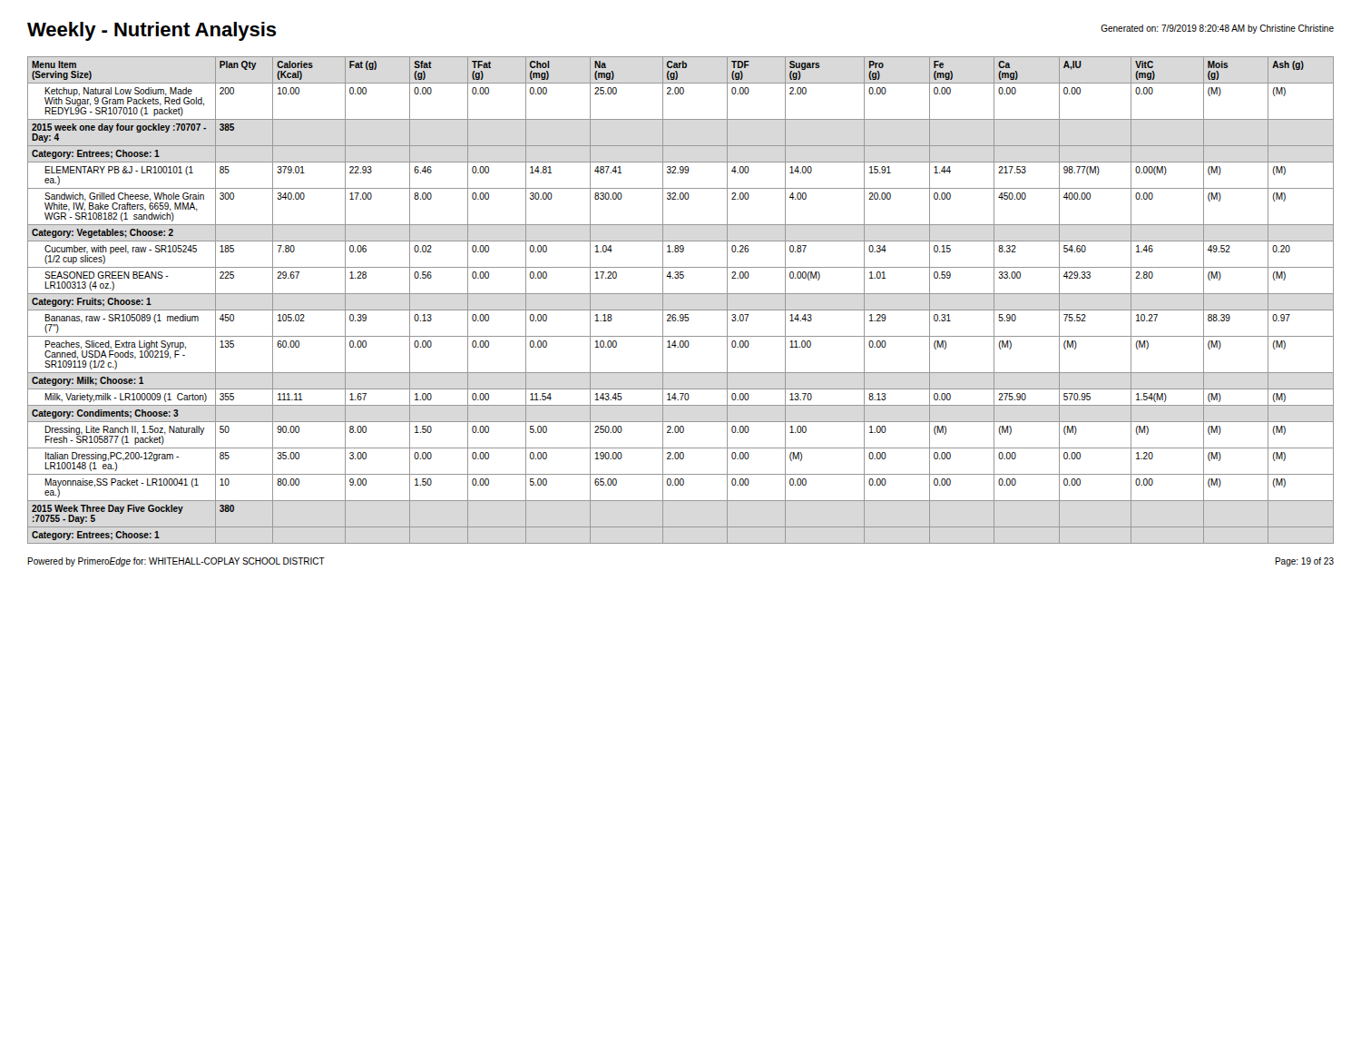Weekly - Nutrient Analysis
Generated on: 7/9/2019 8:20:48 AM by Christine Christine
| Menu Item (Serving Size) | Plan Qty | Calories (Kcal) | Fat (g) | Sfat (g) | TFat (g) | Chol (mg) | Na (mg) | Carb (g) | TDF (g) | Sugars (g) | Pro (g) | Fe (mg) | Ca (mg) | A,IU | VitC (mg) | Mois (g) | Ash (g) |
| --- | --- | --- | --- | --- | --- | --- | --- | --- | --- | --- | --- | --- | --- | --- | --- | --- | --- |
| Ketchup, Natural Low Sodium, Made With Sugar, 9 Gram Packets, Red Gold, REDYL9G - SR107010 (1 packet) | 200 | 10.00 | 0.00 | 0.00 | 0.00 | 0.00 | 25.00 | 2.00 | 0.00 | 2.00 | 0.00 | 0.00 | 0.00 | 0.00 | 0.00 | (M) | (M) |
| 2015 week one day four gockley :70707 - Day: 4 | 385 | | | | | | | | | | | | | | | | |
| Category: Entrees; Choose: 1 | | | | | | | | | | | | | | | | | |
| ELEMENTARY PB &J - LR100101 (1 ea.) | 85 | 379.01 | 22.93 | 6.46 | 0.00 | 14.81 | 487.41 | 32.99 | 4.00 | 14.00 | 15.91 | 1.44 | 217.53 | 98.77(M) | 0.00(M) | (M) | (M) |
| Sandwich, Grilled Cheese, Whole Grain White, IW, Bake Crafters, 6659, MMA, WGR - SR108182 (1 sandwich) | 300 | 340.00 | 17.00 | 8.00 | 0.00 | 30.00 | 830.00 | 32.00 | 2.00 | 4.00 | 20.00 | 0.00 | 450.00 | 400.00 | 0.00 | (M) | (M) |
| Category: Vegetables; Choose: 2 | | | | | | | | | | | | | | | | | |
| Cucumber, with peel, raw - SR105245 (1/2 cup slices) | 185 | 7.80 | 0.06 | 0.02 | 0.00 | 0.00 | 1.04 | 1.89 | 0.26 | 0.87 | 0.34 | 0.15 | 8.32 | 54.60 | 1.46 | 49.52 | 0.20 |
| SEASONED GREEN BEANS - LR100313 (4 oz.) | 225 | 29.67 | 1.28 | 0.56 | 0.00 | 0.00 | 17.20 | 4.35 | 2.00 | 0.00(M) | 1.01 | 0.59 | 33.00 | 429.33 | 2.80 | (M) | (M) |
| Category: Fruits; Choose: 1 | | | | | | | | | | | | | | | | | |
| Bananas, raw - SR105089 (1 medium (7") | 450 | 105.02 | 0.39 | 0.13 | 0.00 | 0.00 | 1.18 | 26.95 | 3.07 | 14.43 | 1.29 | 0.31 | 5.90 | 75.52 | 10.27 | 88.39 | 0.97 |
| Peaches, Sliced, Extra Light Syrup, Canned, USDA Foods, 100219, F - SR109119 (1/2 c.) | 135 | 60.00 | 0.00 | 0.00 | 0.00 | 0.00 | 10.00 | 14.00 | 0.00 | 11.00 | 0.00 | (M) | (M) | (M) | (M) | (M) | (M) |
| Category: Milk; Choose: 1 | | | | | | | | | | | | | | | | | |
| Milk, Variety,milk - LR100009 (1 Carton) | 355 | 111.11 | 1.67 | 1.00 | 0.00 | 11.54 | 143.45 | 14.70 | 0.00 | 13.70 | 8.13 | 0.00 | 275.90 | 570.95 | 1.54(M) | (M) | (M) |
| Category: Condiments; Choose: 3 | | | | | | | | | | | | | | | | | |
| Dressing, Lite Ranch II, 1.5oz, Naturally Fresh - SR105877 (1 packet) | 50 | 90.00 | 8.00 | 1.50 | 0.00 | 5.00 | 250.00 | 2.00 | 0.00 | 1.00 | 1.00 | (M) | (M) | (M) | (M) | (M) | (M) |
| Italian Dressing,PC,200-12gram - LR100148 (1 ea.) | 85 | 35.00 | 3.00 | 0.00 | 0.00 | 0.00 | 190.00 | 2.00 | 0.00 | (M) | 0.00 | 0.00 | 0.00 | 0.00 | 1.20 | (M) | (M) |
| Mayonnaise,SS Packet - LR100041 (1 ea.) | 10 | 80.00 | 9.00 | 1.50 | 0.00 | 5.00 | 65.00 | 0.00 | 0.00 | 0.00 | 0.00 | 0.00 | 0.00 | 0.00 | 0.00 | (M) | (M) |
| 2015 Week Three Day Five Gockley :70755 - Day: 5 | 380 | | | | | | | | | | | | | | | | |
| Category: Entrees; Choose: 1 | | | | | | | | | | | | | | | | | |
Powered by PrimeroEdge for: WHITEHALL-COPLAY SCHOOL DISTRICT Page: 19 of 23